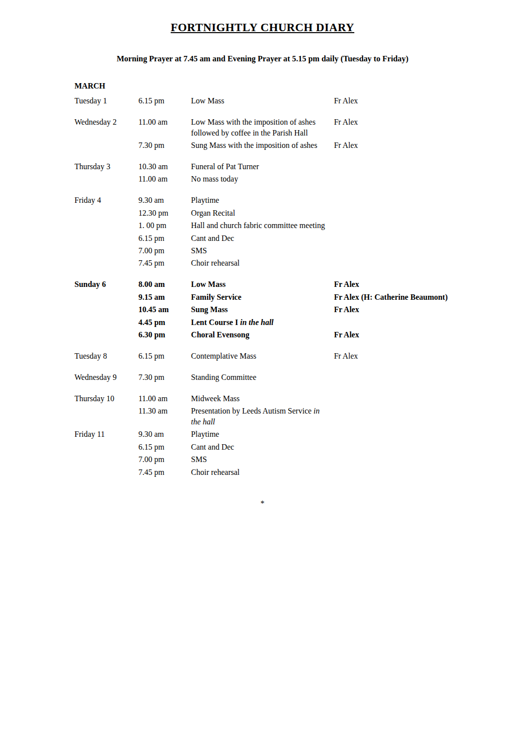FORTNIGHTLY CHURCH DIARY
Morning Prayer at 7.45 am and Evening Prayer at 5.15 pm daily (Tuesday to Friday)
March
| Tuesday 1 | 6.15 pm | Low Mass | Fr Alex |
| Wednesday 2 | 11.00 am | Low Mass with the imposition of ashes followed by coffee in the Parish Hall | Fr Alex |
| | 7.30 pm | Sung Mass with the imposition of ashes | Fr Alex |
| Thursday 3 | 10.30 am | Funeral of Pat Turner | |
| | 11.00 am | No mass today | |
| Friday 4 | 9.30 am | Playtime | |
| | 12.30 pm | Organ Recital | |
| | 1. 00 pm | Hall and church fabric committee meeting | |
| | 6.15 pm | Cant and Dec | |
| | 7.00 pm | SMS | |
| | 7.45 pm | Choir rehearsal | |
| Sunday 6 | 8.00 am | Low Mass | Fr Alex |
| | 9.15 am | Family Service | Fr Alex (H: Catherine Beaumont) |
| | 10.45 am | Sung Mass | Fr Alex |
| | 4.45 pm | Lent Course I in the hall | |
| | 6.30 pm | Choral Evensong | Fr Alex |
| Tuesday 8 | 6.15 pm | Contemplative Mass | Fr Alex |
| Wednesday 9 | 7.30 pm | Standing Committee | |
| Thursday 10 | 11.00 am | Midweek Mass | |
| | 11.30 am | Presentation by Leeds Autism Service in the hall | |
| Friday 11 | 9.30 am | Playtime | |
| | 6.15 pm | Cant and Dec | |
| | 7.00 pm | SMS | |
| | 7.45 pm | Choir rehearsal | |
*